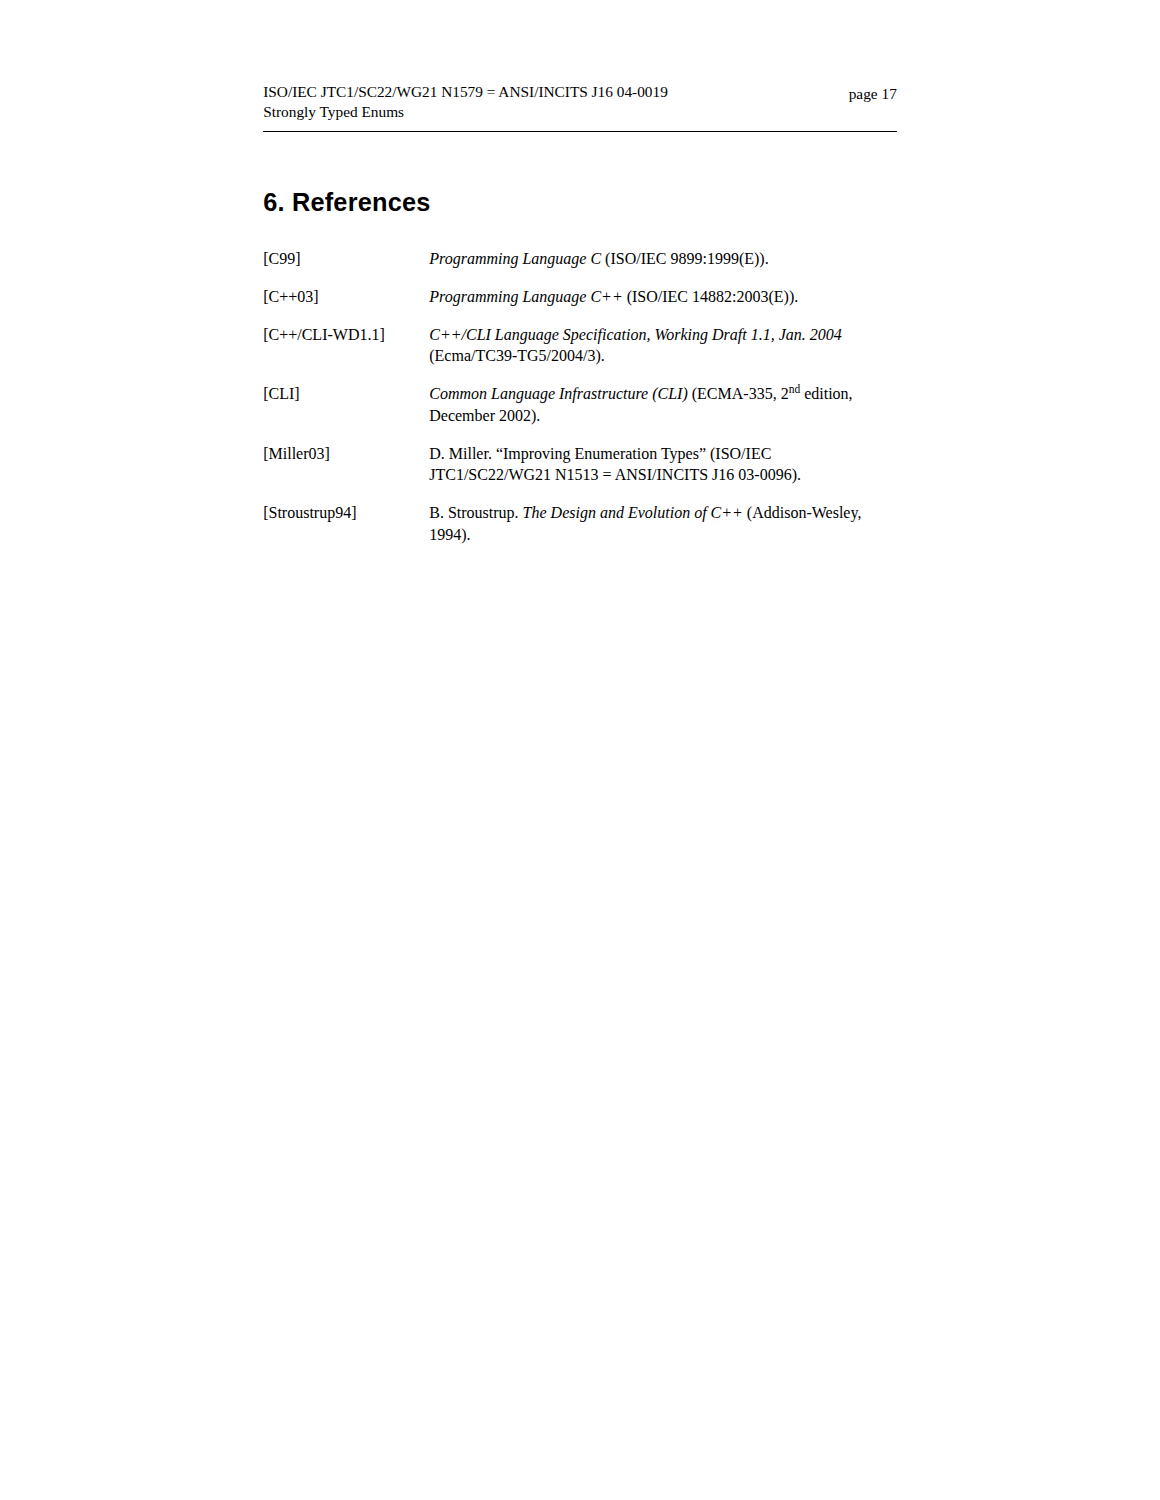ISO/IEC JTC1/SC22/WG21 N1579 = ANSI/INCITS J16 04-0019
Strongly Typed Enums
page 17
6. References
| [C99] | Programming Language C (ISO/IEC 9899:1999(E)). |
| [C++03] | Programming Language C++ (ISO/IEC 14882:2003(E)). |
| [C++/CLI-WD1.1] | C++/CLI Language Specification, Working Draft 1.1, Jan. 2004 (Ecma/TC39-TG5/2004/3). |
| [CLI] | Common Language Infrastructure (CLI) (ECMA-335, 2 nd edition, December 2002). |
| [Miller03] | D. Miller. “Improving Enumeration Types” (ISO/IEC JTC1/SC22/WG21 N1513 = ANSI/INCITS J16 03-0096). |
| [Stroustrup94] | B. Stroustrup. The Design and Evolution of C++ (Addison-Wesley, 1994). |